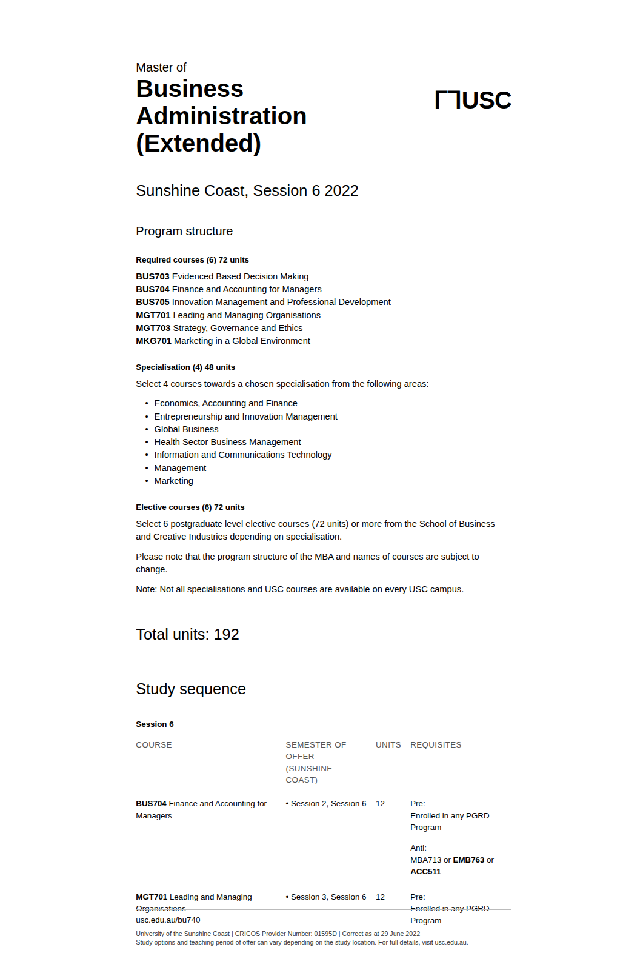⅂⅂USC
Master of Business Administration (Extended)
Sunshine Coast, Session 6 2022
Program structure
Required courses (6) 72 units
BUS703 Evidenced Based Decision Making
BUS704 Finance and Accounting for Managers
BUS705 Innovation Management and Professional Development
MGT701 Leading and Managing Organisations
MGT703 Strategy, Governance and Ethics
MKG701 Marketing in a Global Environment
Specialisation (4) 48 units
Select 4 courses towards a chosen specialisation from the following areas:
Economics, Accounting and Finance
Entrepreneurship and Innovation Management
Global Business
Health Sector Business Management
Information and Communications Technology
Management
Marketing
Elective courses (6) 72 units
Select 6 postgraduate level elective courses (72 units) or more from the School of Business and Creative Industries depending on specialisation.
Please note that the program structure of the MBA and names of courses are subject to change.
Note: Not all specialisations and USC courses are available on every USC campus.
Total units: 192
Study sequence
Session 6
| COURSE | SEMESTER OF OFFER (SUNSHINE COAST) | UNITS | REQUISITES |
| --- | --- | --- | --- |
| BUS704 Finance and Accounting for Managers | • Session 2, Session 6 | 12 | Pre: Enrolled in any PGRD Program Anti: MBA713 or EMB763 or ACC511 |
| MGT701 Leading and Managing Organisations | • Session 3, Session 6 | 12 | Pre: Enrolled in any PGRD Program |
usc.edu.au/bu740
University of the Sunshine Coast | CRICOS Provider Number: 01595D | Correct as at 29 June 2022
Study options and teaching period of offer can vary depending on the study location. For full details, visit usc.edu.au.